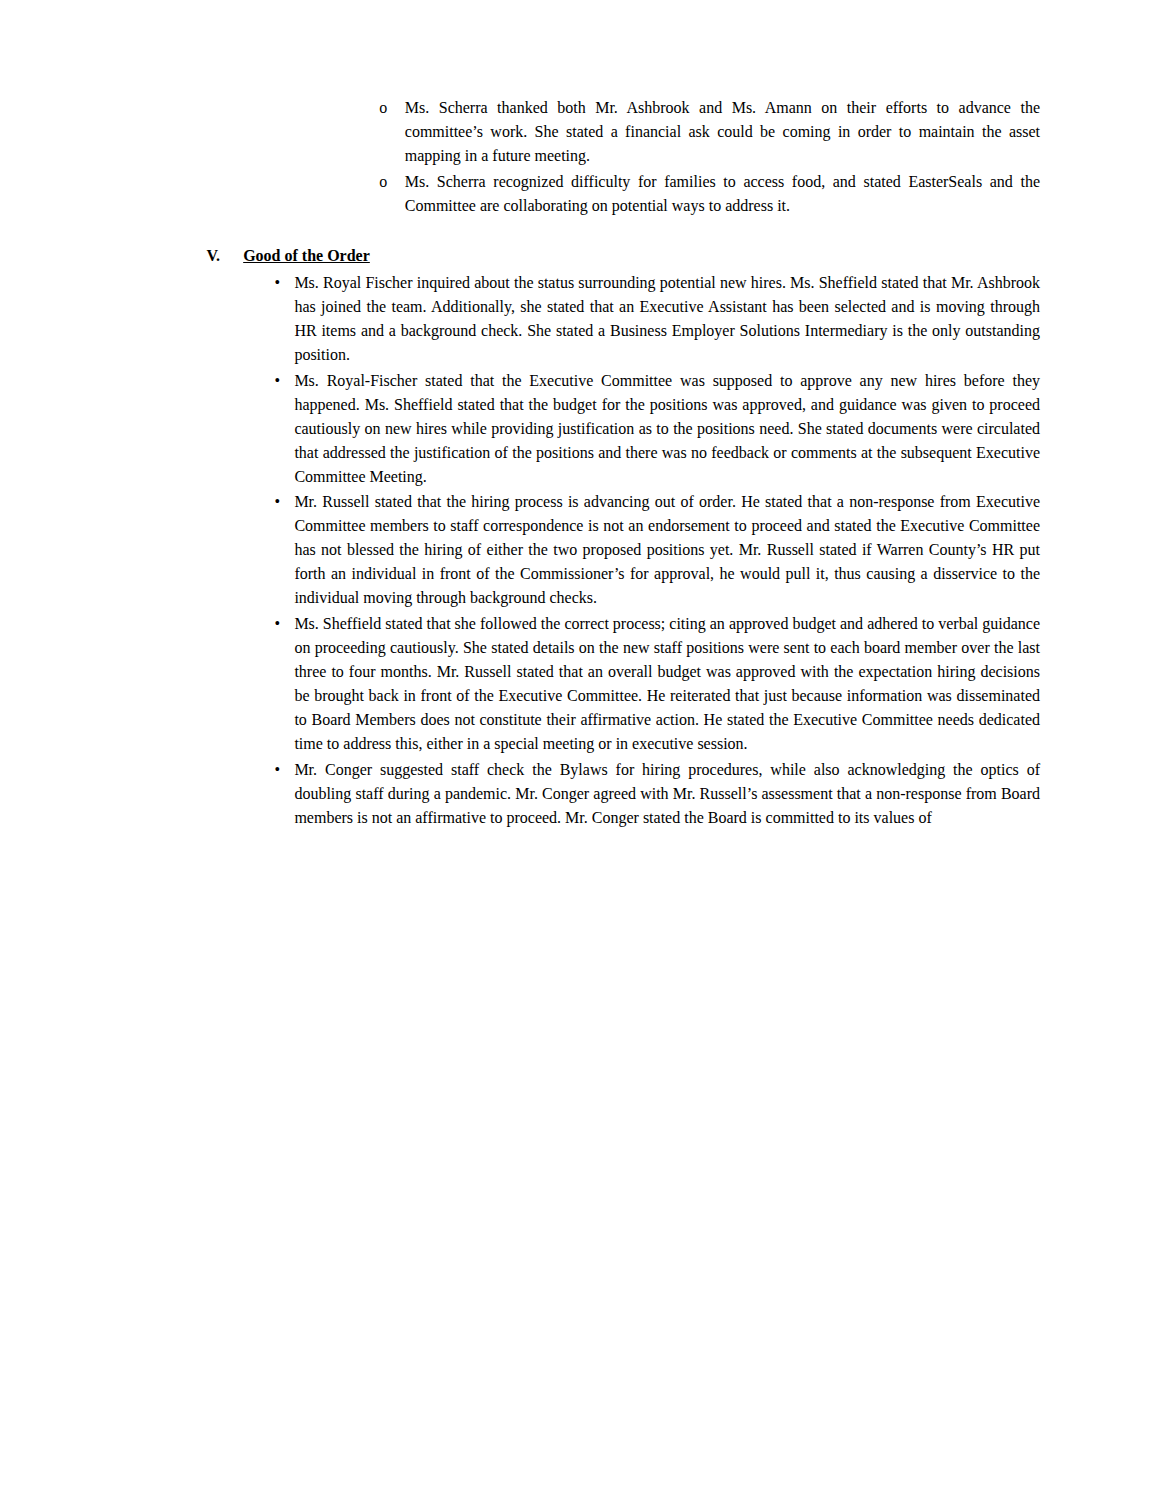Ms. Scherra thanked both Mr. Ashbrook and Ms. Amann on their efforts to advance the committee’s work. She stated a financial ask could be coming in order to maintain the asset mapping in a future meeting.
Ms. Scherra recognized difficulty for families to access food, and stated EasterSeals and the Committee are collaborating on potential ways to address it.
V. Good of the Order
Ms. Royal Fischer inquired about the status surrounding potential new hires. Ms. Sheffield stated that Mr. Ashbrook has joined the team. Additionally, she stated that an Executive Assistant has been selected and is moving through HR items and a background check. She stated a Business Employer Solutions Intermediary is the only outstanding position.
Ms. Royal-Fischer stated that the Executive Committee was supposed to approve any new hires before they happened. Ms. Sheffield stated that the budget for the positions was approved, and guidance was given to proceed cautiously on new hires while providing justification as to the positions need. She stated documents were circulated that addressed the justification of the positions and there was no feedback or comments at the subsequent Executive Committee Meeting.
Mr. Russell stated that the hiring process is advancing out of order. He stated that a non-response from Executive Committee members to staff correspondence is not an endorsement to proceed and stated the Executive Committee has not blessed the hiring of either the two proposed positions yet. Mr. Russell stated if Warren County’s HR put forth an individual in front of the Commissioner’s for approval, he would pull it, thus causing a disservice to the individual moving through background checks.
Ms. Sheffield stated that she followed the correct process; citing an approved budget and adhered to verbal guidance on proceeding cautiously. She stated details on the new staff positions were sent to each board member over the last three to four months. Mr. Russell stated that an overall budget was approved with the expectation hiring decisions be brought back in front of the Executive Committee. He reiterated that just because information was disseminated to Board Members does not constitute their affirmative action. He stated the Executive Committee needs dedicated time to address this, either in a special meeting or in executive session.
Mr. Conger suggested staff check the Bylaws for hiring procedures, while also acknowledging the optics of doubling staff during a pandemic. Mr. Conger agreed with Mr. Russell’s assessment that a non-response from Board members is not an affirmative to proceed. Mr. Conger stated the Board is committed to its values of